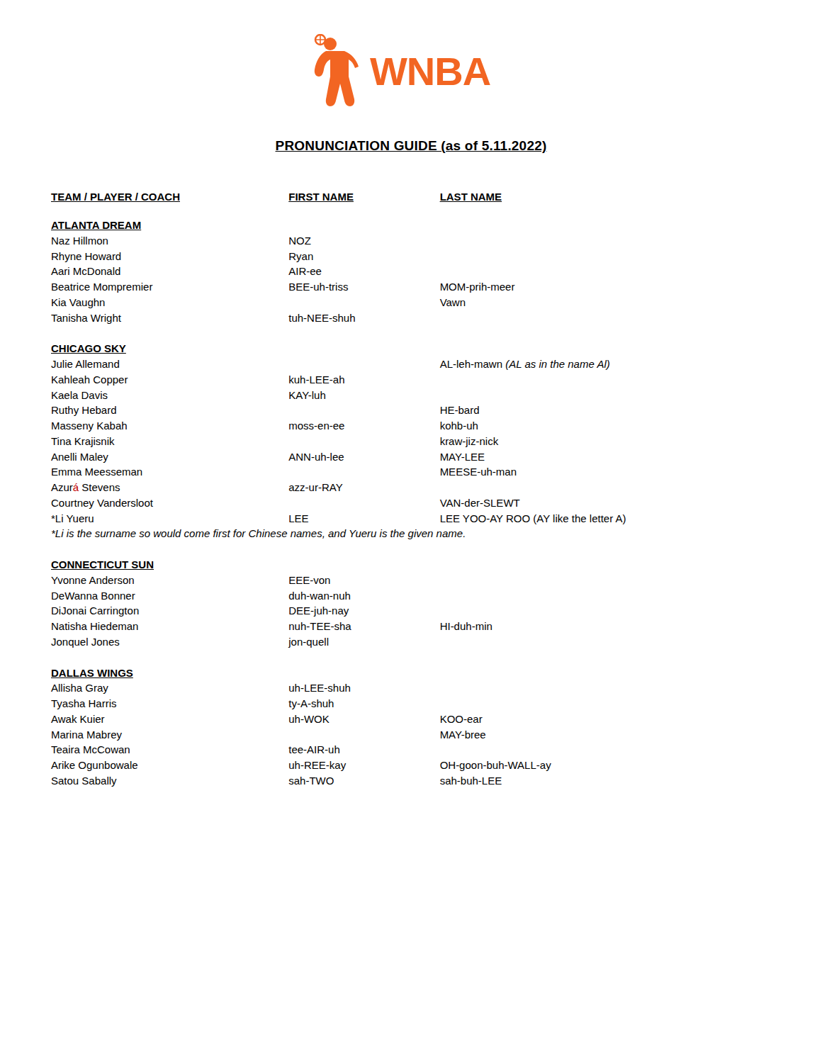WNBA
PRONUNCIATION GUIDE (as of 5.11.2022)
| TEAM / PLAYER / COACH | FIRST NAME | LAST NAME |
| --- | --- | --- |
| ATLANTA DREAM |
| Naz Hillmon | NOZ | |
| Rhyne Howard | Ryan | |
| Aari McDonald | AIR-ee | |
| Beatrice Mompremier | BEE-uh-triss | MOM-prih-meer |
| Kia Vaughn | | Vawn |
| Tanisha Wright | tuh-NEE-shuh | |
| CHICAGO SKY |
| Julie Allemand | | AL-leh-mawn (AL as in the name Al) |
| Kahleah Copper | kuh-LEE-ah | |
| Kaela Davis | KAY-luh | |
| Ruthy Hebard | | HE-bard |
| Masseny Kabah | moss-en-ee | kohb-uh |
| Tina Krajisnik | | kraw-jiz-nick |
| Anelli Maley | ANN-uh-lee | MAY-LEE |
| Emma Meesseman | | MEESE-uh-man |
| Azur á Stevens | azz-ur-RAY | |
| Courtney Vandersloot | | VAN-der-SLEWT |
| *Li Yueru | LEE | LEE YOO-AY ROO (AY like the letter A) |
| * Li is the surname so would come first for Chinese names, and Yueru is the given name. |
| CONNECTICUT SUN |
| Yvonne Anderson | EEE-von | |
| DeWanna Bonner | duh-wan-nuh | |
| DiJonai Carrington | DEE-juh-nay | |
| Natisha Hiedeman | nuh-TEE-sha | HI-duh-min |
| Jonquel Jones | jon-quell | |
| DALLAS WINGS |
| Allisha Gray | uh-LEE-shuh | |
| Tyasha Harris | ty-A-shuh | |
| Awak Kuier | uh-WOK | KOO-ear |
| Marina Mabrey | | MAY-bree |
| Teaira McCowan | tee-AIR-uh | |
| Arike Ogunbowale | uh-REE-kay | OH-goon-buh-WALL-ay |
| Satou Sabally | sah-TWO | sah-buh-LEE |